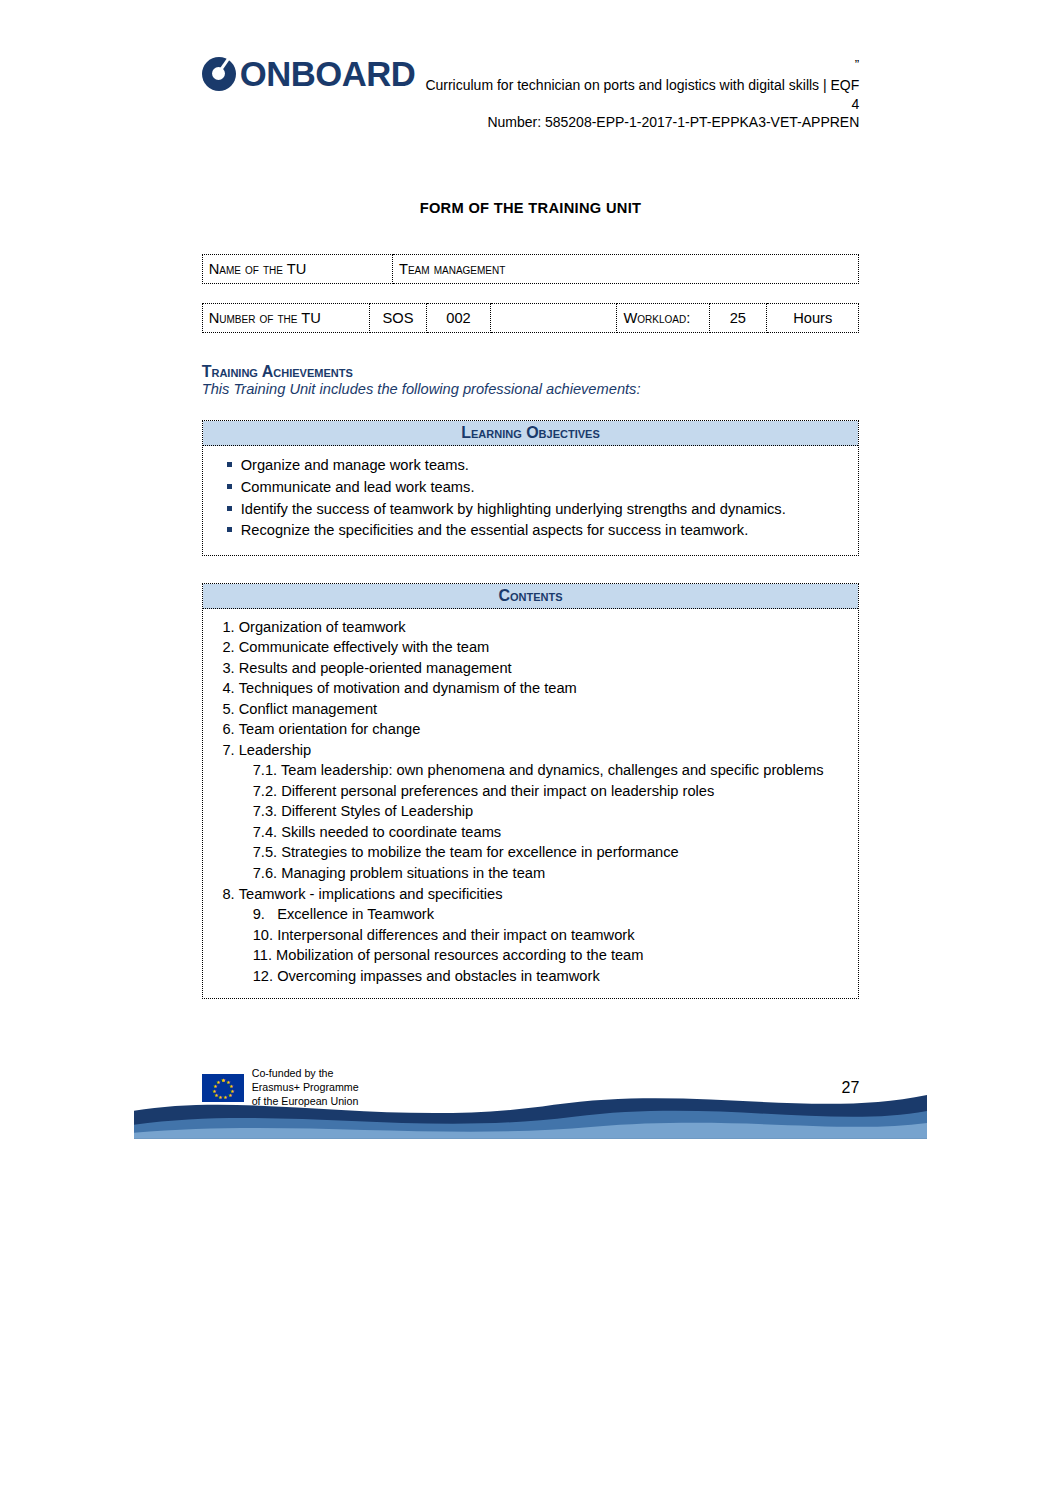ONBOARD
”
Curriculum for technician on ports and logistics with digital skills | EQF 4
Number: 585208-EPP-1-2017-1-PT-EPPKA3-VET-APPREN
FORM OF THE TRAINING UNIT
| Name of the TU | Team management |
| Number of the TU | SOS | 002 | | Workload : | 25 | Hours |
Training Achievements
This Training Unit includes the following professional achievements:
Learning Objectives
Organize and manage work teams.
Communicate and lead work teams.
Identify the success of teamwork by highlighting underlying strengths and dynamics.
Recognize the specificities and the essential aspects for success in teamwork.
Contents
Organization of teamwork
Communicate effectively with the team
Results and people-oriented management
Techniques of motivation and dynamism of the team
Conflict management
Team orientation for change
Leadership
7.1. Team leadership: own phenomena and dynamics, challenges and specific problems
7.2. Different personal preferences and their impact on leadership roles
7.3. Different Styles of Leadership
7.4. Skills needed to coordinate teams
7.5. Strategies to mobilize the team for excellence in performance
7.6. Managing problem situations in the team
Teamwork - implications and specificities
9. Excellence in Teamwork
10. Interpersonal differences and their impact on teamwork
11. Mobilization of personal resources according to the team
12. Overcoming impasses and obstacles in teamwork
★ ★ ★ ★ ★ ★ ★ ★ ★ ★ ★ ★
Co-funded by the
Erasmus+ Programme
of the European Union
27